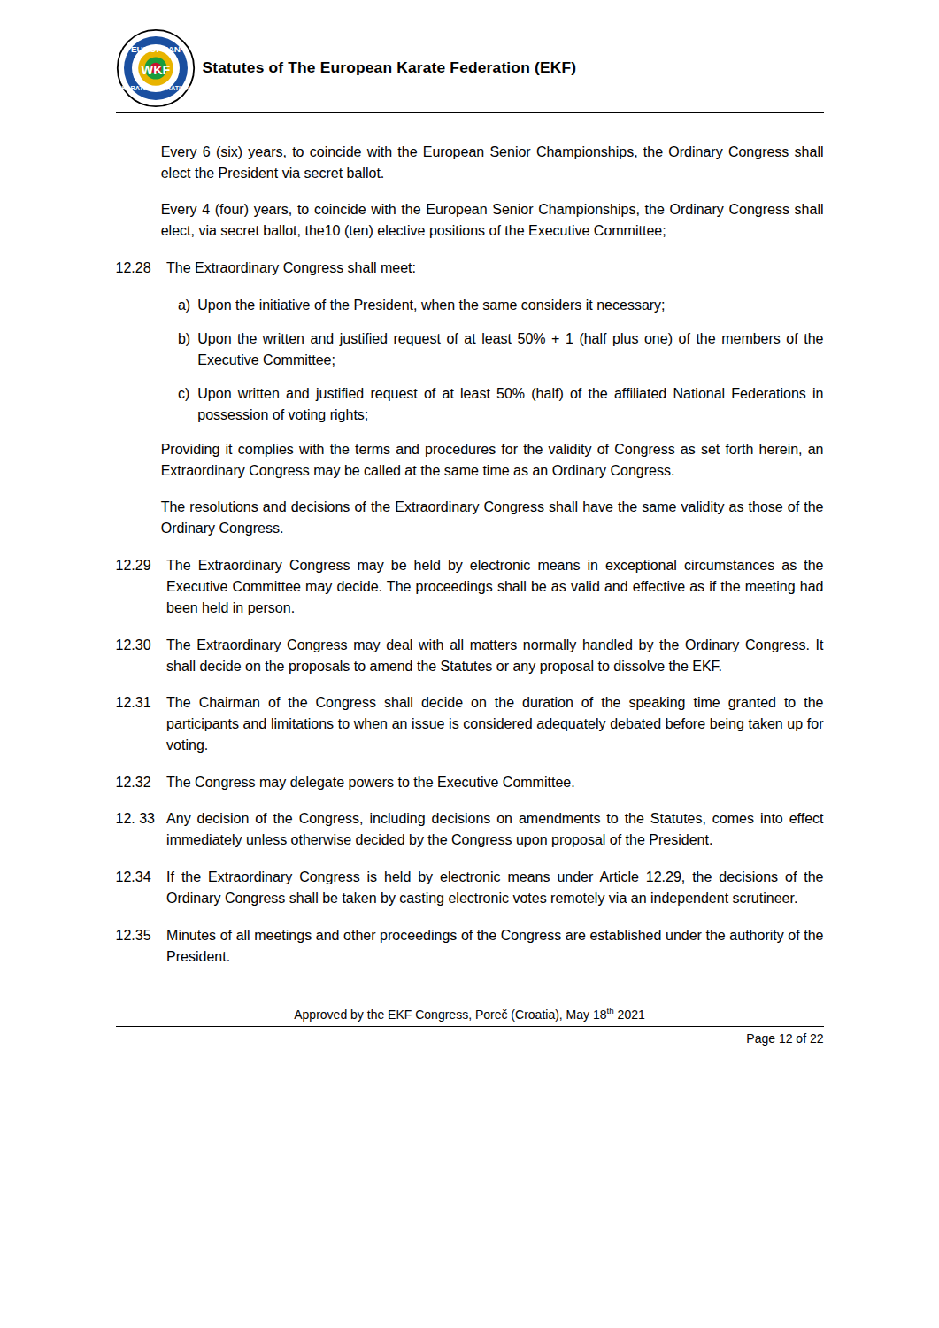EUROPEAN WKF KARATE FEDERATION
Statutes of The European Karate Federation (EKF)
Every 6 (six) years, to coincide with the European Senior Championships, the Ordinary Congress shall elect the President via secret ballot.
Every 4 (four) years, to coincide with the European Senior Championships, the Ordinary Congress shall elect, via secret ballot, the10 (ten) elective positions of the Executive Committee;
12.28
The Extraordinary Congress shall meet:
a)
Upon the initiative of the President, when the same considers it necessary;
b)
Upon the written and justified request of at least 50% + 1 (half plus one) of the members of the Executive Committee;
c)
Upon written and justified request of at least 50% (half) of the affiliated National Federations in possession of voting rights;
Providing it complies with the terms and procedures for the validity of Congress as set forth herein, an Extraordinary Congress may be called at the same time as an Ordinary Congress.
The resolutions and decisions of the Extraordinary Congress shall have the same validity as those of the Ordinary Congress.
12.29
The Extraordinary Congress may be held by electronic means in exceptional circumstances as the Executive Committee may decide. The proceedings shall be as valid and effective as if the meeting had been held in person.
12.30
The Extraordinary Congress may deal with all matters normally handled by the Ordinary Congress. It shall decide on the proposals to amend the Statutes or any proposal to dissolve the EKF.
12.31
The Chairman of the Congress shall decide on the duration of the speaking time granted to the participants and limitations to when an issue is considered adequately debated before being taken up for voting.
12.32
The Congress may delegate powers to the Executive Committee.
12. 33
Any decision of the Congress, including decisions on amendments to the Statutes, comes into effect immediately unless otherwise decided by the Congress upon proposal of the President.
12.34
If the Extraordinary Congress is held by electronic means under Article 12.29, the decisions of the Ordinary Congress shall be taken by casting electronic votes remotely via an independent scrutineer.
12.35
Minutes of all meetings and other proceedings of the Congress are established under the authority of the President.
Approved by the EKF Congress, Poreč (Croatia), May 18th 2021
Page 12 of 22